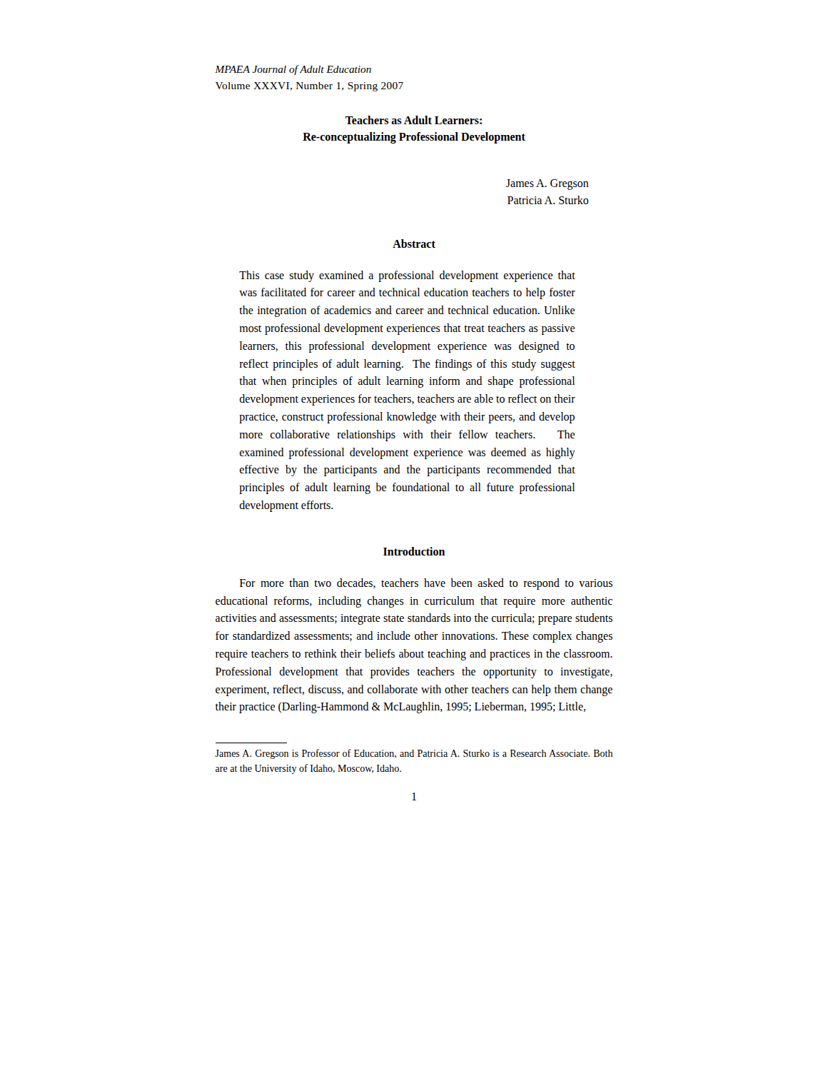MPAEA Journal of Adult Education
Volume XXXVI, Number 1, Spring 2007
Teachers as Adult Learners:
Re-conceptualizing Professional Development
James A. Gregson
Patricia A. Sturko
Abstract
This case study examined a professional development experience that was facilitated for career and technical education teachers to help foster the integration of academics and career and technical education. Unlike most professional development experiences that treat teachers as passive learners, this professional development experience was designed to reflect principles of adult learning. The findings of this study suggest that when principles of adult learning inform and shape professional development experiences for teachers, teachers are able to reflect on their practice, construct professional knowledge with their peers, and develop more collaborative relationships with their fellow teachers. The examined professional development experience was deemed as highly effective by the participants and the participants recommended that principles of adult learning be foundational to all future professional development efforts.
Introduction
For more than two decades, teachers have been asked to respond to various educational reforms, including changes in curriculum that require more authentic activities and assessments; integrate state standards into the curricula; prepare students for standardized assessments; and include other innovations. These complex changes require teachers to rethink their beliefs about teaching and practices in the classroom. Professional development that provides teachers the opportunity to investigate, experiment, reflect, discuss, and collaborate with other teachers can help them change their practice (Darling-Hammond & McLaughlin, 1995; Lieberman, 1995; Little,
James A. Gregson is Professor of Education, and Patricia A. Sturko is a Research Associate. Both are at the University of Idaho, Moscow, Idaho.
1